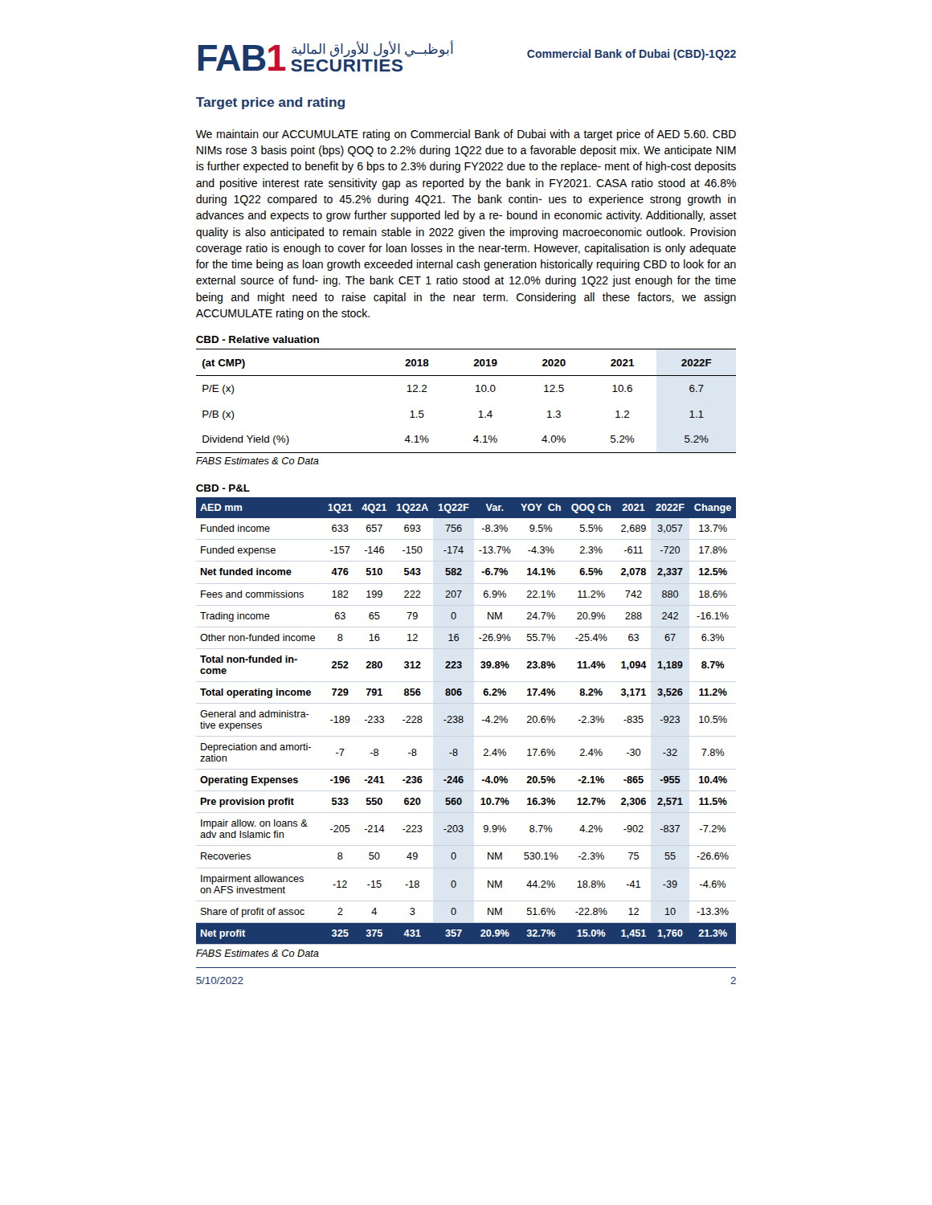FAB1
أبوظبــي الأول للأوراق المالية
SECURITIES
Commercial Bank of Dubai (CBD)-1Q22
Target price and rating
We maintain our ACCUMULATE rating on Commercial Bank of Dubai with a target price of AED 5.60. CBD NIMs rose 3 basis point (bps) QOQ to 2.2% during 1Q22 due to a favorable deposit mix. We anticipate NIM is further expected to benefit by 6 bps to 2.3% during FY2022 due to the replace- ment of high-cost deposits and positive interest rate sensitivity gap as reported by the bank in FY2021. CASA ratio stood at 46.8% during 1Q22 compared to 45.2% during 4Q21. The bank contin- ues to experience strong growth in advances and expects to grow further supported led by a re- bound in economic activity. Additionally, asset quality is also anticipated to remain stable in 2022 given the improving macroeconomic outlook. Provision coverage ratio is enough to cover for loan losses in the near-term. However, capitalisation is only adequate for the time being as loan growth exceeded internal cash generation historically requiring CBD to look for an external source of fund- ing. The bank CET 1 ratio stood at 12.0% during 1Q22 just enough for the time being and might need to raise capital in the near term. Considering all these factors, we assign ACCUMULATE rating on the stock.
CBD - Relative valuation
| (at CMP) | 2018 | 2019 | 2020 | 2021 | 2022F |
| --- | --- | --- | --- | --- | --- |
| P/E (x) | 12.2 | 10.0 | 12.5 | 10.6 | 6.7 |
| P/B (x) | 1.5 | 1.4 | 1.3 | 1.2 | 1.1 |
| Dividend Yield (%) | 4.1% | 4.1% | 4.0% | 5.2% | 5.2% |
FABS Estimates & Co Data
CBD - P&L
| AED mm | 1Q21 | 4Q21 | 1Q22A | 1Q22F | Var. | YOY Ch | QOQ Ch | 2021 | 2022F | Change |
| --- | --- | --- | --- | --- | --- | --- | --- | --- | --- | --- |
| Funded income | 633 | 657 | 693 | 756 | -8.3% | 9.5% | 5.5% | 2,689 | 3,057 | 13.7% |
| Funded expense | -157 | -146 | -150 | -174 | -13.7% | -4.3% | 2.3% | -611 | -720 | 17.8% |
| Net funded income | 476 | 510 | 543 | 582 | -6.7% | 14.1% | 6.5% | 2,078 | 2,337 | 12.5% |
| Fees and commissions | 182 | 199 | 222 | 207 | 6.9% | 22.1% | 11.2% | 742 | 880 | 18.6% |
| Trading income | 63 | 65 | 79 | 0 | NM | 24.7% | 20.9% | 288 | 242 | -16.1% |
| Other non-funded income | 8 | 16 | 12 | 16 | -26.9% | 55.7% | -25.4% | 63 | 67 | 6.3% |
| Total non-funded in- come | 252 | 280 | 312 | 223 | 39.8% | 23.8% | 11.4% | 1,094 | 1,189 | 8.7% |
| Total operating income | 729 | 791 | 856 | 806 | 6.2% | 17.4% | 8.2% | 3,171 | 3,526 | 11.2% |
| General and administra- tive expenses | -189 | -233 | -228 | -238 | -4.2% | 20.6% | -2.3% | -835 | -923 | 10.5% |
| Depreciation and amorti- zation | -7 | -8 | -8 | -8 | 2.4% | 17.6% | 2.4% | -30 | -32 | 7.8% |
| Operating Expenses | -196 | -241 | -236 | -246 | -4.0% | 20.5% | -2.1% | -865 | -955 | 10.4% |
| Pre provision profit | 533 | 550 | 620 | 560 | 10.7% | 16.3% | 12.7% | 2,306 | 2,571 | 11.5% |
| Impair allow. on loans & adv and Islamic fin | -205 | -214 | -223 | -203 | 9.9% | 8.7% | 4.2% | -902 | -837 | -7.2% |
| Recoveries | 8 | 50 | 49 | 0 | NM | 530.1% | -2.3% | 75 | 55 | -26.6% |
| Impairment allowances on AFS investment | -12 | -15 | -18 | 0 | NM | 44.2% | 18.8% | -41 | -39 | -4.6% |
| Share of profit of assoc | 2 | 4 | 3 | 0 | NM | 51.6% | -22.8% | 12 | 10 | -13.3% |
| Net profit | 325 | 375 | 431 | 357 | 20.9% | 32.7% | 15.0% | 1,451 | 1,760 | 21.3% |
FABS Estimates & Co Data
5/10/2022
2